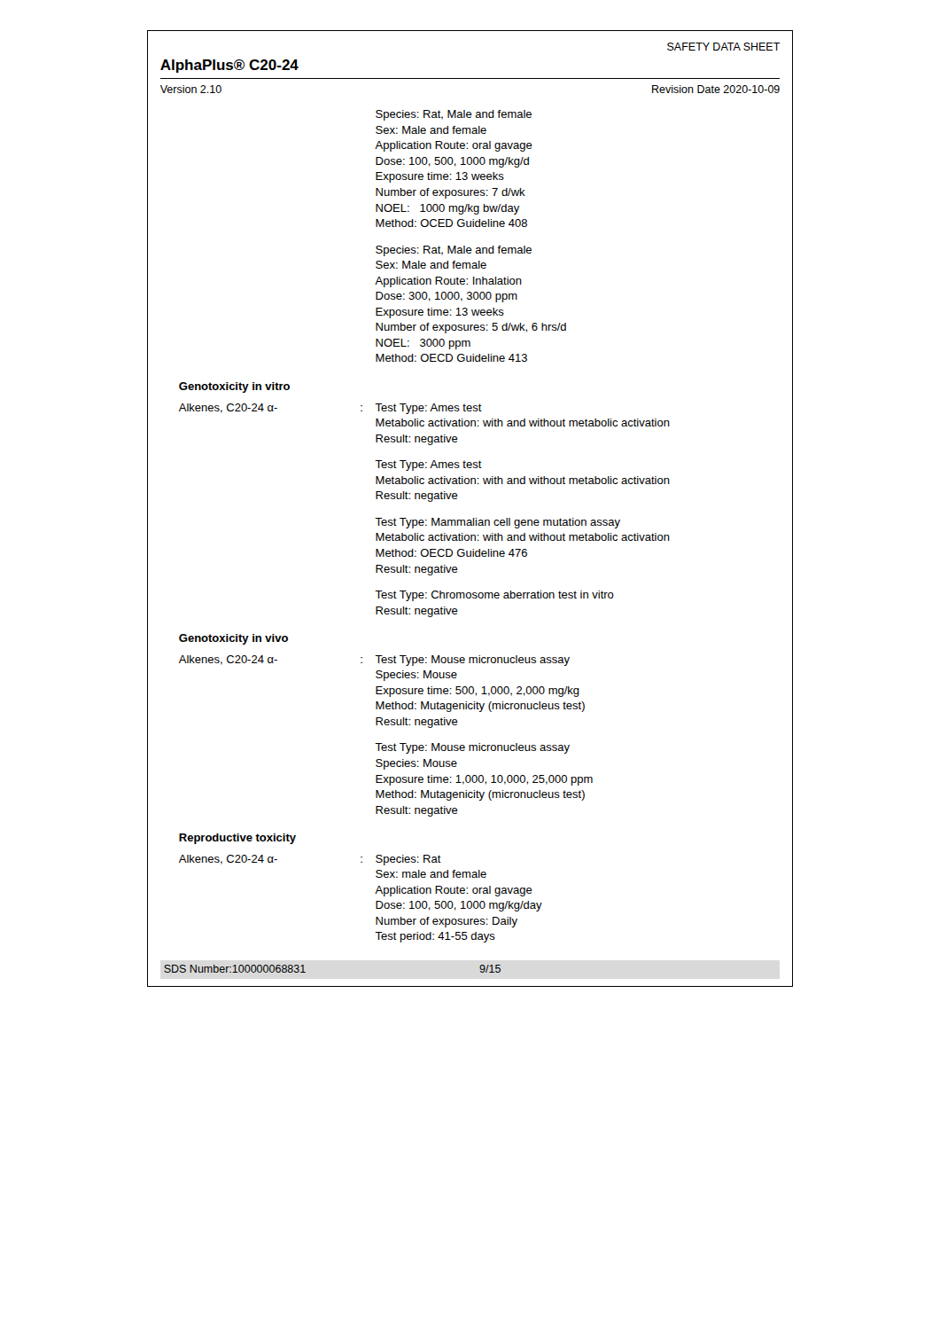SAFETY DATA SHEET
AlphaPlus® C20-24
Version 2.10 Revision Date 2020-10-09
Species: Rat, Male and female
Sex: Male and female
Application Route: oral gavage
Dose: 100, 500, 1000 mg/kg/d
Exposure time: 13 weeks
Number of exposures: 7 d/wk
NOEL: 1000 mg/kg bw/day
Method: OCED Guideline 408
Species: Rat, Male and female
Sex: Male and female
Application Route: Inhalation
Dose: 300, 1000, 3000 ppm
Exposure time: 13 weeks
Number of exposures: 5 d/wk, 6 hrs/d
NOEL: 3000 ppm
Method: OECD Guideline 413
Genotoxicity in vitro
Alkenes, C20-24 α-
:
Test Type: Ames test
Metabolic activation: with and without metabolic activation
Result: negative
Test Type: Ames test
Metabolic activation: with and without metabolic activation
Result: negative
Test Type: Mammalian cell gene mutation assay
Metabolic activation: with and without metabolic activation
Method: OECD Guideline 476
Result: negative
Test Type: Chromosome aberration test in vitro
Result: negative
Genotoxicity in vivo
Alkenes, C20-24 α-
:
Test Type: Mouse micronucleus assay
Species: Mouse
Exposure time: 500, 1,000, 2,000 mg/kg
Method: Mutagenicity (micronucleus test)
Result: negative
Test Type: Mouse micronucleus assay
Species: Mouse
Exposure time: 1,000, 10,000, 25,000 ppm
Method: Mutagenicity (micronucleus test)
Result: negative
Reproductive toxicity
Alkenes, C20-24 α-
:
Species: Rat
Sex: male and female
Application Route: oral gavage
Dose: 100, 500, 1000 mg/kg/day
Number of exposures: Daily
Test period: 41-55 days
SDS Number:100000068831 9/15